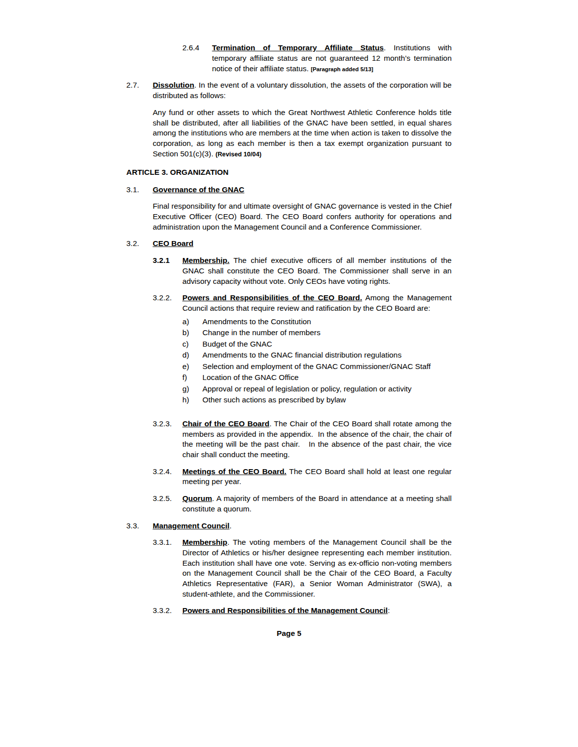2.6.4
Termination of Temporary Affiliate Status. Institutions with temporary affiliate status are not guaranteed 12 month’s termination notice of their affiliate status. [Paragraph added 5/13]
2.7.
Dissolution. In the event of a voluntary dissolution, the assets of the corporation will be distributed as follows:
Any fund or other assets to which the Great Northwest Athletic Conference holds title shall be distributed, after all liabilities of the GNAC have been settled, in equal shares among the institutions who are members at the time when action is taken to dissolve the corporation, as long as each member is then a tax exempt organization pursuant to Section 501(c)(3). (Revised 10/04)
ARTICLE 3. ORGANIZATION
3.1.
Governance of the GNAC
Final responsibility for and ultimate oversight of GNAC governance is vested in the Chief Executive Officer (CEO) Board. The CEO Board confers authority for operations and administration upon the Management Council and a Conference Commissioner.
3.2.
CEO Board
3.2.1
Membership. The chief executive officers of all member institutions of the GNAC shall constitute the CEO Board. The Commissioner shall serve in an advisory capacity without vote. Only CEOs have voting rights.
3.2.2.
Powers and Responsibilities of the CEO Board. Among the Management Council actions that require review and ratification by the CEO Board are:
a) Amendments to the Constitution
b) Change in the number of members
c) Budget of the GNAC
d) Amendments to the GNAC financial distribution regulations
e) Selection and employment of the GNAC Commissioner/GNAC Staff
f) Location of the GNAC Office
g) Approval or repeal of legislation or policy, regulation or activity
h) Other such actions as prescribed by bylaw
3.2.3.
Chair of the CEO Board. The Chair of the CEO Board shall rotate among the members as provided in the appendix. In the absence of the chair, the chair of the meeting will be the past chair. In the absence of the past chair, the vice chair shall conduct the meeting.
3.2.4.
Meetings of the CEO Board. The CEO Board shall hold at least one regular meeting per year.
3.2.5.
Quorum. A majority of members of the Board in attendance at a meeting shall constitute a quorum.
3.3.
Management Council.
3.3.1.
Membership. The voting members of the Management Council shall be the Director of Athletics or his/her designee representing each member institution. Each institution shall have one vote. Serving as ex-officio non-voting members on the Management Council shall be the Chair of the CEO Board, a Faculty Athletics Representative (FAR), a Senior Woman Administrator (SWA), a student-athlete, and the Commissioner.
3.3.2.
Powers and Responsibilities of the Management Council:
Page 5